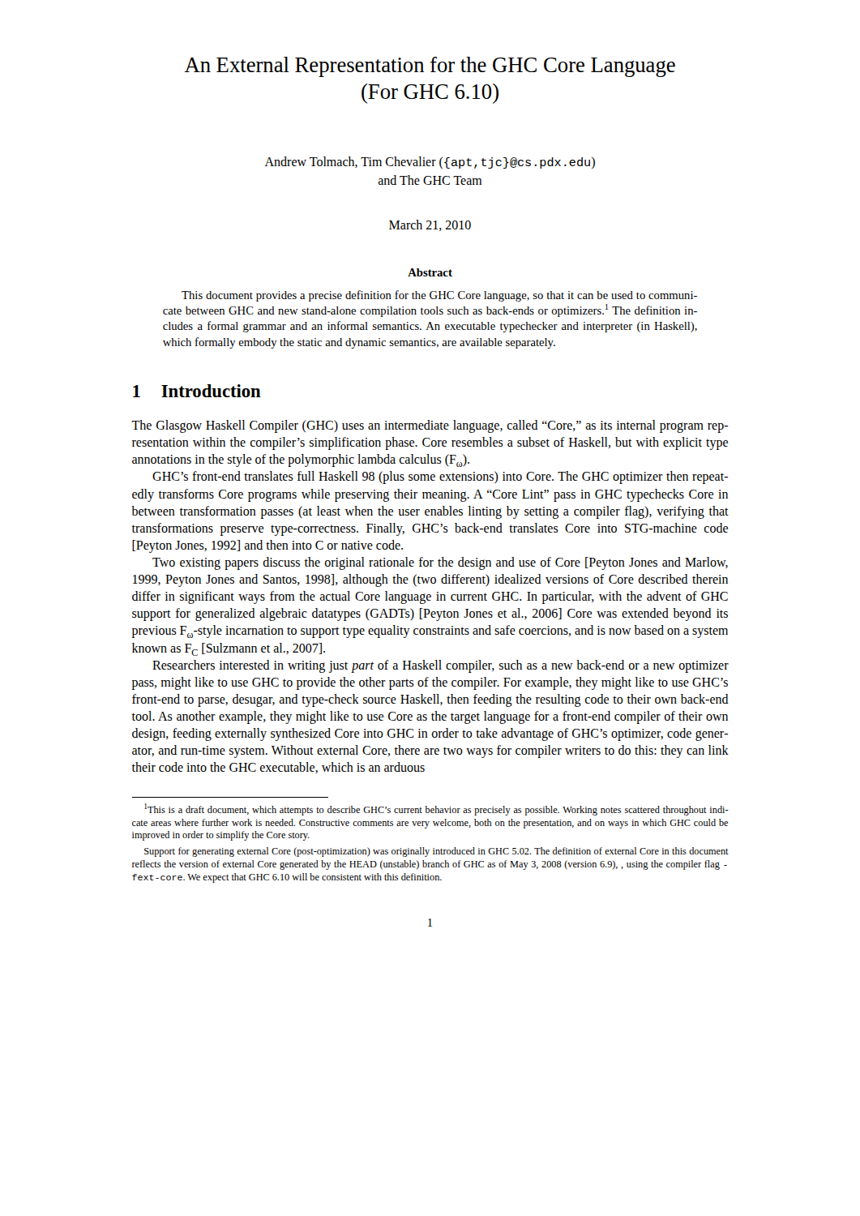An External Representation for the GHC Core Language
(For GHC 6.10)
Andrew Tolmach, Tim Chevalier ({apt,tjc}@cs.pdx.edu) and The GHC Team
March 21, 2010
Abstract
This document provides a precise definition for the GHC Core language, so that it can be used to communicate between GHC and new stand-alone compilation tools such as back-ends or optimizers.1 The definition includes a formal grammar and an informal semantics. An executable typechecker and interpreter (in Haskell), which formally embody the static and dynamic semantics, are available separately.
1 Introduction
The Glasgow Haskell Compiler (GHC) uses an intermediate language, called “Core,” as its internal program representation within the compiler’s simplification phase. Core resembles a subset of Haskell, but with explicit type annotations in the style of the polymorphic lambda calculus (Fω).
GHC’s front-end translates full Haskell 98 (plus some extensions) into Core. The GHC optimizer then repeatedly transforms Core programs while preserving their meaning. A “Core Lint” pass in GHC typechecks Core in between transformation passes (at least when the user enables linting by setting a compiler flag), verifying that transformations preserve type-correctness. Finally, GHC’s back-end translates Core into STG-machine code [Peyton Jones, 1992] and then into C or native code.
Two existing papers discuss the original rationale for the design and use of Core [Peyton Jones and Marlow, 1999, Peyton Jones and Santos, 1998], although the (two different) idealized versions of Core described therein differ in significant ways from the actual Core language in current GHC. In particular, with the advent of GHC support for generalized algebraic datatypes (GADTs) [Peyton Jones et al., 2006] Core was extended beyond its previous Fω-style incarnation to support type equality constraints and safe coercions, and is now based on a system known as FC [Sulzmann et al., 2007].
Researchers interested in writing just part of a Haskell compiler, such as a new back-end or a new optimizer pass, might like to use GHC to provide the other parts of the compiler. For example, they might like to use GHC’s front-end to parse, desugar, and type-check source Haskell, then feeding the resulting code to their own back-end tool. As another example, they might like to use Core as the target language for a front-end compiler of their own design, feeding externally synthesized Core into GHC in order to take advantage of GHC’s optimizer, code generator, and run-time system. Without external Core, there are two ways for compiler writers to do this: they can link their code into the GHC executable, which is an arduous
1 This is a draft document, which attempts to describe GHC’s current behavior as precisely as possible. Working notes scattered throughout indicate areas where further work is needed. Constructive comments are very welcome, both on the presentation, and on ways in which GHC could be improved in order to simplify the Core story.
Support for generating external Core (post-optimization) was originally introduced in GHC 5.02. The definition of external Core in this document reflects the version of external Core generated by the HEAD (unstable) branch of GHC as of May 3, 2008 (version 6.9), , using the compiler flag -fext-core. We expect that GHC 6.10 will be consistent with this definition.
1